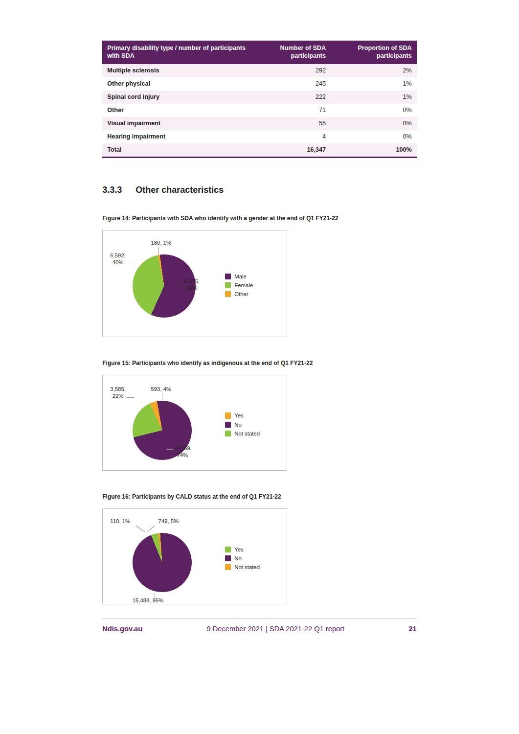| Primary disability type / number of participants with SDA | Number of SDA participants | Proportion of SDA participants |
| --- | --- | --- |
| Multiple sclerosis | 292 | 2% |
| Other physical | 245 | 1% |
| Spinal cord injury | 222 | 1% |
| Other | 71 | 0% |
| Visual impairment | 55 | 0% |
| Hearing impairment | 4 | 0% |
| Total | 16,347 | 100% |
3.3.3 Other characteristics
Figure 14: Participants with SDA who identify with a gender at the end of Q1 FY21-22
180, 1%
6,592,
40%
9,575,
59%
Male
Female
Other
Figure 15: Participants who identify as indigenous at the end of Q1 FY21-22
3,585,
22%
593, 4%
12,169,
74%
Yes
No
Not stated
Figure 16: Participants by CALD status at the end of Q1 FY21-22
110, 1%
749, 5%
15,488, 95%
Yes
No
Not stated
Ndis.gov.au
9 December 2021 | SDA 2021-22 Q1 report
21